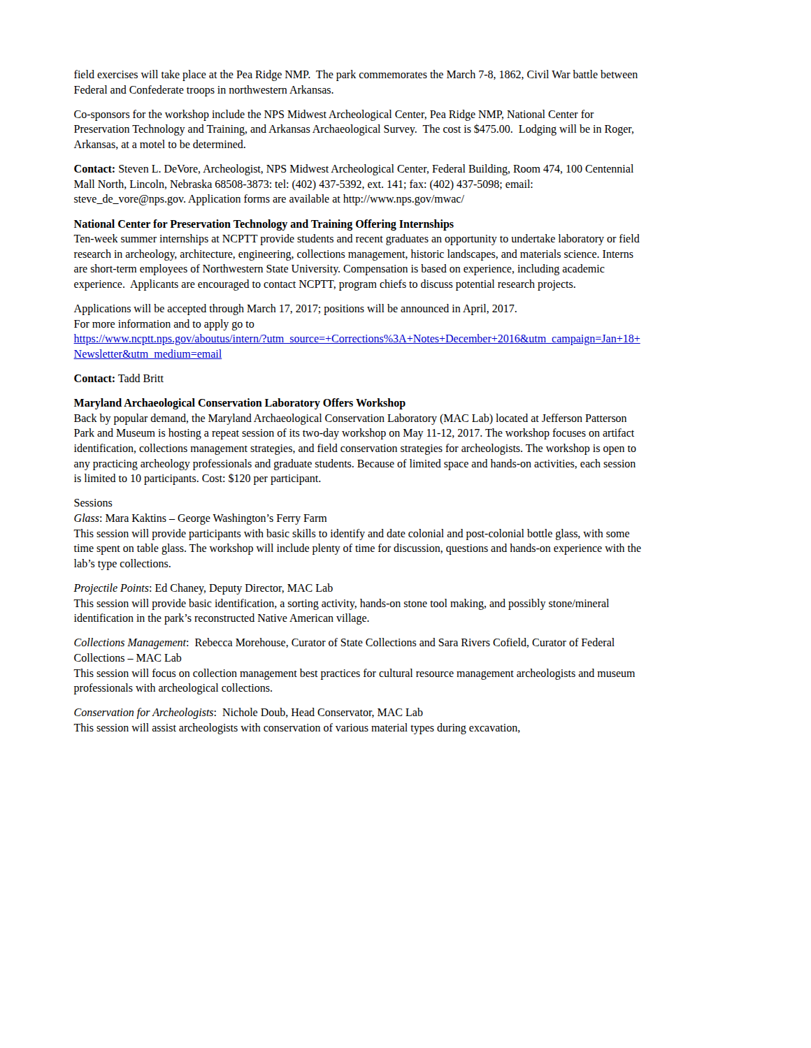field exercises will take place at the Pea Ridge NMP. The park commemorates the March 7-8, 1862, Civil War battle between Federal and Confederate troops in northwestern Arkansas.
Co-sponsors for the workshop include the NPS Midwest Archeological Center, Pea Ridge NMP, National Center for Preservation Technology and Training, and Arkansas Archaeological Survey. The cost is $475.00. Lodging will be in Roger, Arkansas, at a motel to be determined.
Contact: Steven L. DeVore, Archeologist, NPS Midwest Archeological Center, Federal Building, Room 474, 100 Centennial Mall North, Lincoln, Nebraska 68508-3873: tel: (402) 437-5392, ext. 141; fax: (402) 437-5098; email: steve_de_vore@nps.gov. Application forms are available at http://www.nps.gov/mwac/
National Center for Preservation Technology and Training Offering Internships
Ten-week summer internships at NCPTT provide students and recent graduates an opportunity to undertake laboratory or field research in archeology, architecture, engineering, collections management, historic landscapes, and materials science. Interns are short-term employees of Northwestern State University. Compensation is based on experience, including academic experience. Applicants are encouraged to contact NCPTT, program chiefs to discuss potential research projects.
Applications will be accepted through March 17, 2017; positions will be announced in April, 2017.
For more information and to apply go to
https://www.ncptt.nps.gov/aboutus/intern/?utm_source=+Corrections%3A+Notes+December+2016&utm_campaign=Jan+18+Newsletter&utm_medium=email
Contact: Tadd Britt
Maryland Archaeological Conservation Laboratory Offers Workshop
Back by popular demand, the Maryland Archaeological Conservation Laboratory (MAC Lab) located at Jefferson Patterson Park and Museum is hosting a repeat session of its two-day workshop on May 11-12, 2017. The workshop focuses on artifact identification, collections management strategies, and field conservation strategies for archeologists. The workshop is open to any practicing archeology professionals and graduate students. Because of limited space and hands-on activities, each session is limited to 10 participants. Cost: $120 per participant.
Sessions
Glass: Mara Kaktins – George Washington’s Ferry Farm
This session will provide participants with basic skills to identify and date colonial and post-colonial bottle glass, with some time spent on table glass. The workshop will include plenty of time for discussion, questions and hands-on experience with the lab’s type collections.
Projectile Points: Ed Chaney, Deputy Director, MAC Lab
This session will provide basic identification, a sorting activity, hands-on stone tool making, and possibly stone/mineral identification in the park’s reconstructed Native American village.
Collections Management: Rebecca Morehouse, Curator of State Collections and Sara Rivers Cofield, Curator of Federal Collections – MAC Lab
This session will focus on collection management best practices for cultural resource management archeologists and museum professionals with archeological collections.
Conservation for Archeologists: Nichole Doub, Head Conservator, MAC Lab
This session will assist archeologists with conservation of various material types during excavation,